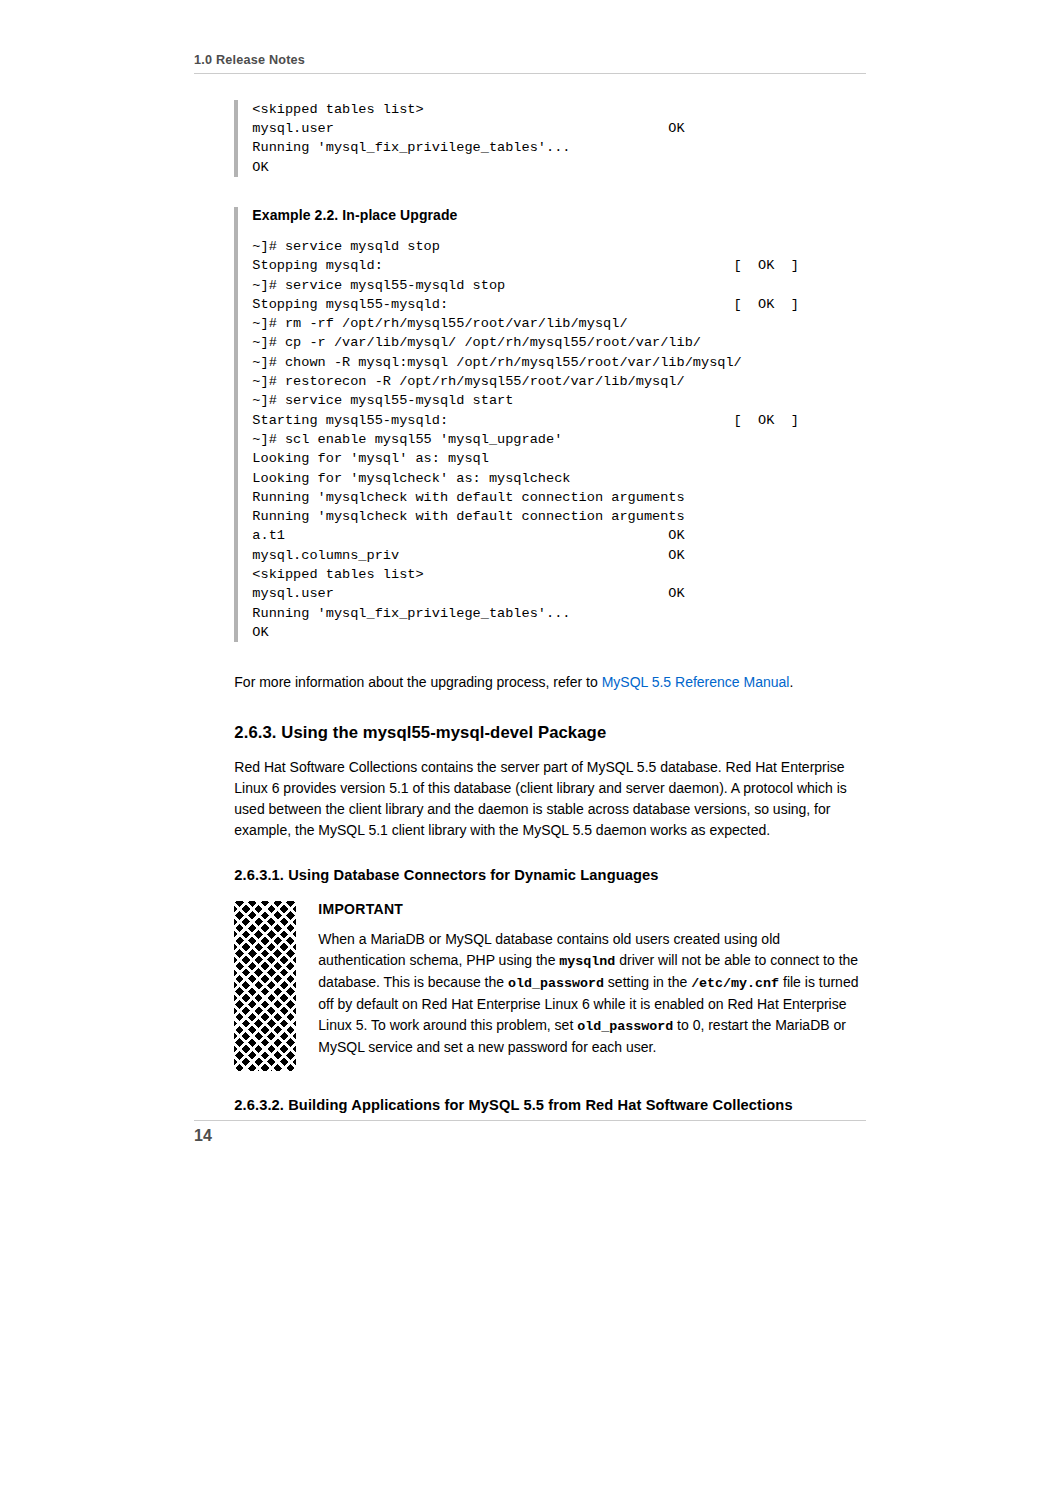1.0 Release Notes
<skipped tables list>
mysql.user                                         OK
Running 'mysql_fix_privilege_tables'...
OK
Example 2.2. In-place Upgrade
~]# service mysqld stop
Stopping mysqld:                                           [  OK  ]
~]# service mysql55-mysqld stop
Stopping mysql55-mysqld:                                   [  OK  ]
~]# rm -rf /opt/rh/mysql55/root/var/lib/mysql/
~]# cp -r /var/lib/mysql/ /opt/rh/mysql55/root/var/lib/
~]# chown -R mysql:mysql /opt/rh/mysql55/root/var/lib/mysql/
~]# restorecon -R /opt/rh/mysql55/root/var/lib/mysql/
~]# service mysql55-mysqld start
Starting mysql55-mysqld:                                   [  OK  ]
~]# scl enable mysql55 'mysql_upgrade'
Looking for 'mysql' as: mysql
Looking for 'mysqlcheck' as: mysqlcheck
Running 'mysqlcheck with default connection arguments
Running 'mysqlcheck with default connection arguments
a.t1                                               OK
mysql.columns_priv                                 OK
<skipped tables list>
mysql.user                                         OK
Running 'mysql_fix_privilege_tables'...
OK
For more information about the upgrading process, refer to MySQL 5.5 Reference Manual.
2.6.3. Using the mysql55-mysql-devel Package
Red Hat Software Collections contains the server part of MySQL 5.5 database. Red Hat Enterprise Linux 6 provides version 5.1 of this database (client library and server daemon). A protocol which is used between the client library and the daemon is stable across database versions, so using, for example, the MySQL 5.1 client library with the MySQL 5.5 daemon works as expected.
2.6.3.1. Using Database Connectors for Dynamic Languages
IMPORTANT
When a MariaDB or MySQL database contains old users created using old authentication schema, PHP using the mysqlnd driver will not be able to connect to the database. This is because the old_password setting in the /etc/my.cnf file is turned off by default on Red Hat Enterprise Linux 6 while it is enabled on Red Hat Enterprise Linux 5. To work around this problem, set old_password to 0, restart the MariaDB or MySQL service and set a new password for each user.
2.6.3.2. Building Applications for MySQL 5.5 from Red Hat Software Collections
14